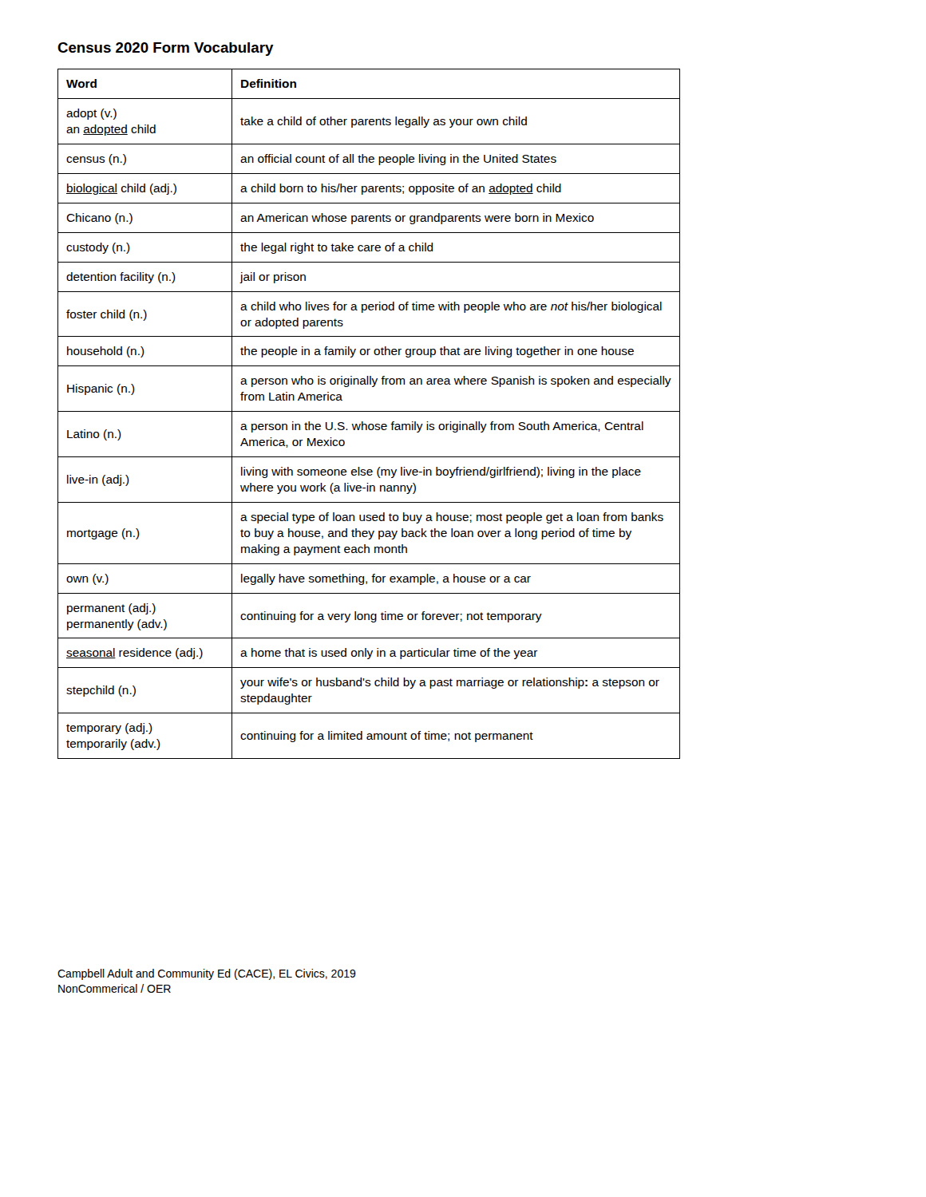Census 2020 Form Vocabulary
| Word | Definition |
| --- | --- |
| adopt (v.) an adopted child | take a child of other parents legally as your own child |
| census (n.) | an official count of all the people living in the United States |
| biological child (adj.) | a child born to his/her parents; opposite of an adopted child |
| Chicano (n.) | an American whose parents or grandparents were born in Mexico |
| custody (n.) | the legal right to take care of a child |
| detention facility (n.) | jail or prison |
| foster child (n.) | a child who lives for a period of time with people who are not his/her biological or adopted parents |
| household (n.) | the people in a family or other group that are living together in one house |
| Hispanic (n.) | a person who is originally from an area where Spanish is spoken and especially from Latin America |
| Latino (n.) | a person in the U.S. whose family is originally from South America, Central America, or Mexico |
| live-in (adj.) | living with someone else (my live-in boyfriend/girlfriend); living in the place where you work (a live-in nanny) |
| mortgage (n.) | a special type of loan used to buy a house; most people get a loan from banks to buy a house, and they pay back the loan over a long period of time by making a payment each month |
| own (v.) | legally have something, for example, a house or a car |
| permanent (adj.) permanently (adv.) | continuing for a very long time or forever; not temporary |
| seasonal residence (adj.) | a home that is used only in a particular time of the year |
| stepchild (n.) | your wife's or husband's child by a past marriage or relationship : a stepson or stepdaughter |
| temporary (adj.) temporarily (adv.) | continuing for a limited amount of time; not permanent |
Campbell Adult and Community Ed (CACE), EL Civics, 2019
NonCommerical / OER